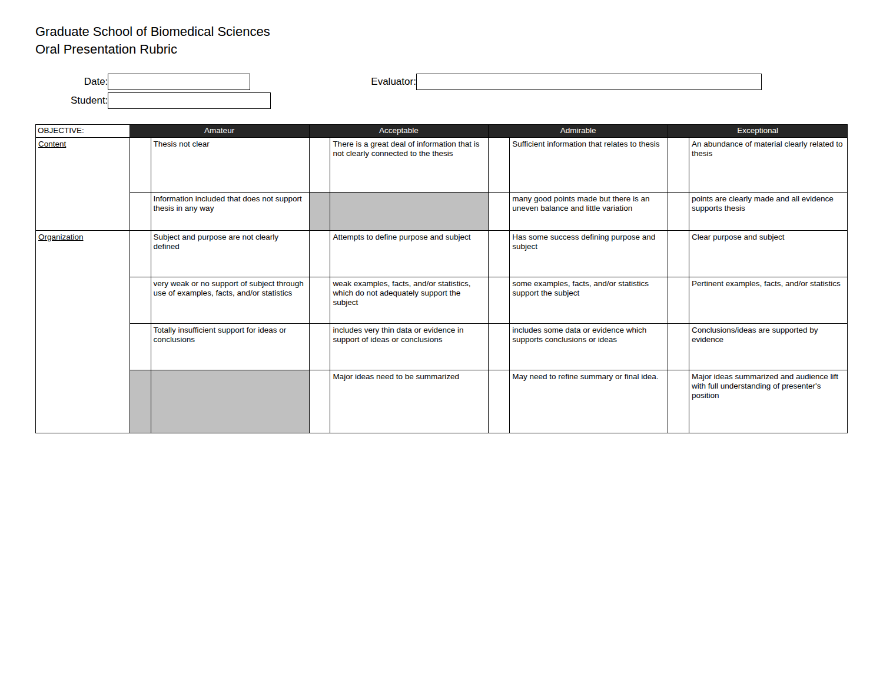Graduate School of Biomedical Sciences
Oral Presentation Rubric
| Date: | | | Evaluator: | |
| Student: | | | | |
| OBJECTIVE: | Amateur | Acceptable | Admirable | Exceptional |
| Content | | Thesis not clear | | There is a great deal of information that is not clearly connected to the thesis | | Sufficient information that relates to thesis | | An abundance of material clearly related to thesis |
| | Information included that does not support thesis in any way | | | | many good points made but there is an uneven balance and little variation | | points are clearly made and all evidence supports thesis |
| Organization | | Subject and purpose are not clearly defined | | Attempts to define purpose and subject | | Has some success defining purpose and subject | | Clear purpose and subject |
| | very weak or no support of subject through use of examples, facts, and/or statistics | | weak examples, facts, and/or statistics, which do not adequately support the subject | | some examples, facts, and/or statistics support the subject | | Pertinent examples, facts, and/or statistics |
| | Totally insufficient support for ideas or conclusions | | includes very thin data or evidence in support of ideas or conclusions | | includes some data or evidence which supports conclusions or ideas | | Conclusions/ideas are supported by evidence |
| | | | Major ideas need to be summarized | | May need to refine summary or final idea. | | Major ideas summarized and audience lift with full understanding of presenter's position |